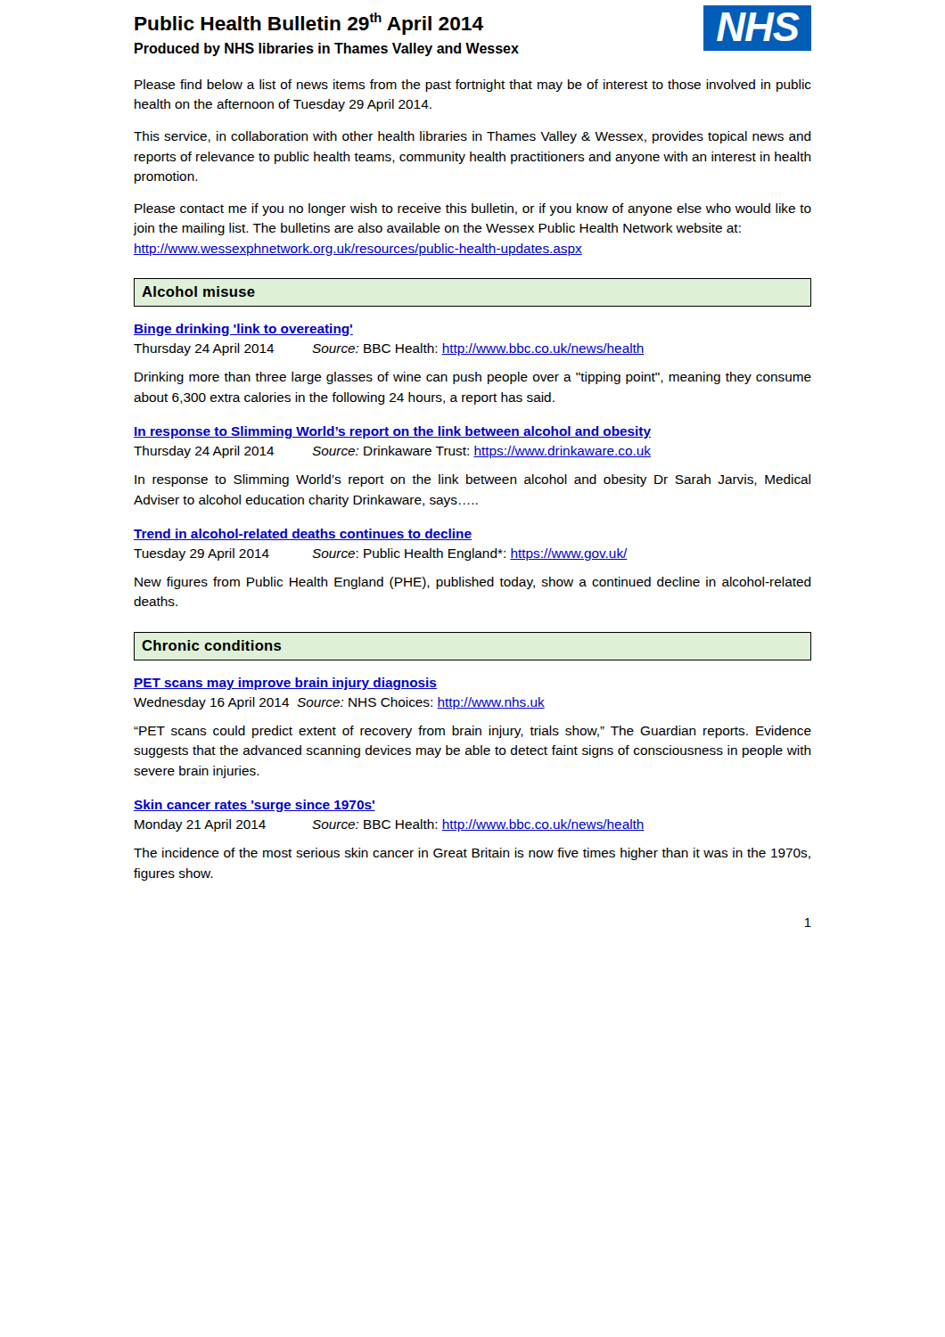NHS
Public Health Bulletin 29th April 2014
Produced by NHS libraries in Thames Valley and Wessex
Please find below a list of news items from the past fortnight that may be of interest to those involved in public health on the afternoon of Tuesday 29 April 2014.
This service, in collaboration with other health libraries in Thames Valley & Wessex, provides topical news and reports of relevance to public health teams, community health practitioners and anyone with an interest in health promotion.
Please contact me if you no longer wish to receive this bulletin, or if you know of anyone else who would like to join the mailing list. The bulletins are also available on the Wessex Public Health Network website at:
http://www.wessexphnetwork.org.uk/resources/public-health-updates.aspx
Alcohol misuse
Binge drinking 'link to overeating'
Thursday 24 April 2014 Source: BBC Health: http://www.bbc.co.uk/news/health
Drinking more than three large glasses of wine can push people over a "tipping point", meaning they consume about 6,300 extra calories in the following 24 hours, a report has said.
In response to Slimming World’s report on the link between alcohol and obesity
Thursday 24 April 2014 Source: Drinkaware Trust: https://www.drinkaware.co.uk
In response to Slimming World’s report on the link between alcohol and obesity Dr Sarah Jarvis, Medical Adviser to alcohol education charity Drinkaware, says…..
Trend in alcohol-related deaths continues to decline
Tuesday 29 April 2014 Source: Public Health England*: https://www.gov.uk/
New figures from Public Health England (PHE), published today, show a continued decline in alcohol-related deaths.
Chronic conditions
PET scans may improve brain injury diagnosis
Wednesday 16 April 2014 Source: NHS Choices: http://www.nhs.uk
“PET scans could predict extent of recovery from brain injury, trials show,” The Guardian reports. Evidence suggests that the advanced scanning devices may be able to detect faint signs of consciousness in people with severe brain injuries.
Skin cancer rates 'surge since 1970s'
Monday 21 April 2014 Source: BBC Health: http://www.bbc.co.uk/news/health
The incidence of the most serious skin cancer in Great Britain is now five times higher than it was in the 1970s, figures show.
1